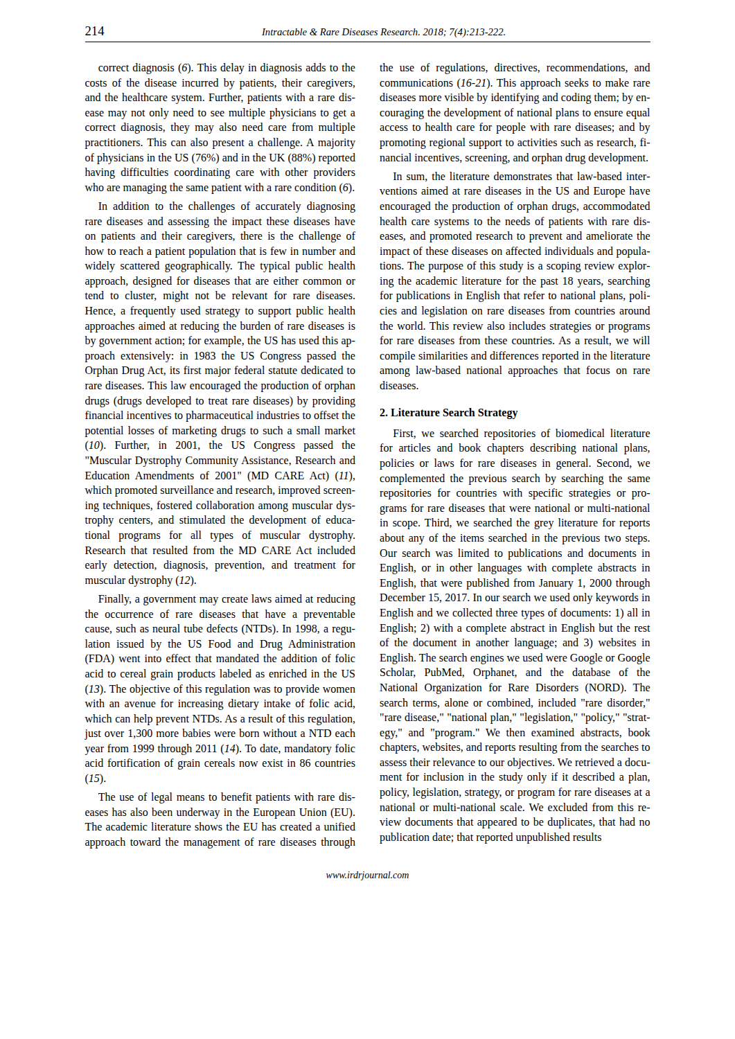214 Intractable & Rare Diseases Research. 2018; 7(4):213-222.
correct diagnosis (6). This delay in diagnosis adds to the costs of the disease incurred by patients, their caregivers, and the healthcare system. Further, patients with a rare disease may not only need to see multiple physicians to get a correct diagnosis, they may also need care from multiple practitioners. This can also present a challenge. A majority of physicians in the US (76%) and in the UK (88%) reported having difficulties coordinating care with other providers who are managing the same patient with a rare condition (6).
In addition to the challenges of accurately diagnosing rare diseases and assessing the impact these diseases have on patients and their caregivers, there is the challenge of how to reach a patient population that is few in number and widely scattered geographically. The typical public health approach, designed for diseases that are either common or tend to cluster, might not be relevant for rare diseases. Hence, a frequently used strategy to support public health approaches aimed at reducing the burden of rare diseases is by government action; for example, the US has used this approach extensively: in 1983 the US Congress passed the Orphan Drug Act, its first major federal statute dedicated to rare diseases. This law encouraged the production of orphan drugs (drugs developed to treat rare diseases) by providing financial incentives to pharmaceutical industries to offset the potential losses of marketing drugs to such a small market (10). Further, in 2001, the US Congress passed the "Muscular Dystrophy Community Assistance, Research and Education Amendments of 2001" (MD CARE Act) (11), which promoted surveillance and research, improved screening techniques, fostered collaboration among muscular dystrophy centers, and stimulated the development of educational programs for all types of muscular dystrophy. Research that resulted from the MD CARE Act included early detection, diagnosis, prevention, and treatment for muscular dystrophy (12).
Finally, a government may create laws aimed at reducing the occurrence of rare diseases that have a preventable cause, such as neural tube defects (NTDs). In 1998, a regulation issued by the US Food and Drug Administration (FDA) went into effect that mandated the addition of folic acid to cereal grain products labeled as enriched in the US (13). The objective of this regulation was to provide women with an avenue for increasing dietary intake of folic acid, which can help prevent NTDs. As a result of this regulation, just over 1,300 more babies were born without a NTD each year from 1999 through 2011 (14). To date, mandatory folic acid fortification of grain cereals now exist in 86 countries (15).
The use of legal means to benefit patients with rare diseases has also been underway in the European Union (EU). The academic literature shows the EU has created a unified approach toward the management of rare diseases through the use of regulations, directives, recommendations, and communications (16-21). This approach seeks to make rare diseases more visible by identifying and coding them; by encouraging the development of national plans to ensure equal access to health care for people with rare diseases; and by promoting regional support to activities such as research, financial incentives, screening, and orphan drug development.
In sum, the literature demonstrates that law-based interventions aimed at rare diseases in the US and Europe have encouraged the production of orphan drugs, accommodated health care systems to the needs of patients with rare diseases, and promoted research to prevent and ameliorate the impact of these diseases on affected individuals and populations. The purpose of this study is a scoping review exploring the academic literature for the past 18 years, searching for publications in English that refer to national plans, policies and legislation on rare diseases from countries around the world. This review also includes strategies or programs for rare diseases from these countries. As a result, we will compile similarities and differences reported in the literature among law-based national approaches that focus on rare diseases.
2. Literature Search Strategy
First, we searched repositories of biomedical literature for articles and book chapters describing national plans, policies or laws for rare diseases in general. Second, we complemented the previous search by searching the same repositories for countries with specific strategies or programs for rare diseases that were national or multi-national in scope. Third, we searched the grey literature for reports about any of the items searched in the previous two steps. Our search was limited to publications and documents in English, or in other languages with complete abstracts in English, that were published from January 1, 2000 through December 15, 2017. In our search we used only keywords in English and we collected three types of documents: 1) all in English; 2) with a complete abstract in English but the rest of the document in another language; and 3) websites in English. The search engines we used were Google or Google Scholar, PubMed, Orphanet, and the database of the National Organization for Rare Disorders (NORD). The search terms, alone or combined, included "rare disorder," "rare disease," "national plan," "legislation," "policy," "strategy," and "program." We then examined abstracts, book chapters, websites, and reports resulting from the searches to assess their relevance to our objectives. We retrieved a document for inclusion in the study only if it described a plan, policy, legislation, strategy, or program for rare diseases at a national or multi-national scale. We excluded from this review documents that appeared to be duplicates, that had no publication date; that reported unpublished results
www.irdrjournal.com